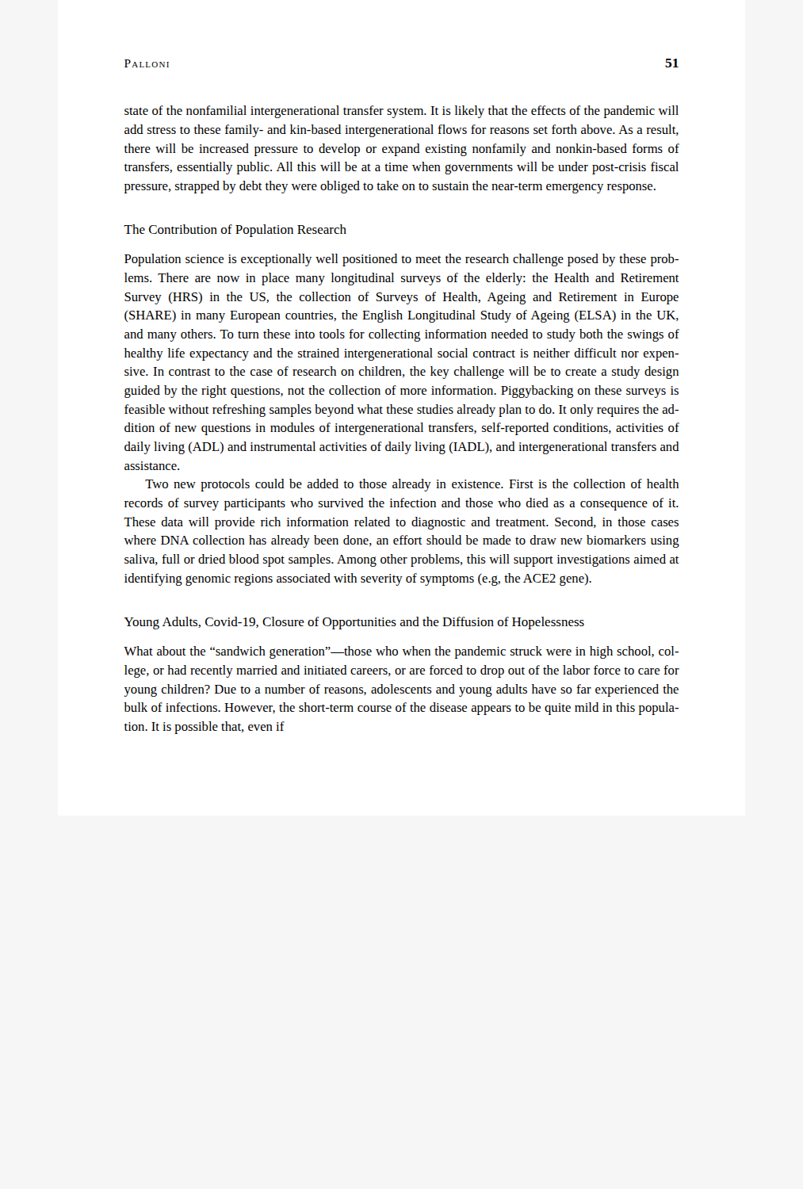Palloni 51
state of the nonfamilial intergenerational transfer system. It is likely that the effects of the pandemic will add stress to these family- and kin-based intergenerational flows for reasons set forth above. As a result, there will be increased pressure to develop or expand existing nonfamily and nonkin-based forms of transfers, essentially public. All this will be at a time when governments will be under post-crisis fiscal pressure, strapped by debt they were obliged to take on to sustain the near-term emergency response.
The Contribution of Population Research
Population science is exceptionally well positioned to meet the research challenge posed by these problems. There are now in place many longitudinal surveys of the elderly: the Health and Retirement Survey (HRS) in the US, the collection of Surveys of Health, Ageing and Retirement in Europe (SHARE) in many European countries, the English Longitudinal Study of Ageing (ELSA) in the UK, and many others. To turn these into tools for collecting information needed to study both the swings of healthy life expectancy and the strained intergenerational social contract is neither difficult nor expensive. In contrast to the case of research on children, the key challenge will be to create a study design guided by the right questions, not the collection of more information. Piggybacking on these surveys is feasible without refreshing samples beyond what these studies already plan to do. It only requires the addition of new questions in modules of intergenerational transfers, self-reported conditions, activities of daily living (ADL) and instrumental activities of daily living (IADL), and intergenerational transfers and assistance.
Two new protocols could be added to those already in existence. First is the collection of health records of survey participants who survived the infection and those who died as a consequence of it. These data will provide rich information related to diagnostic and treatment. Second, in those cases where DNA collection has already been done, an effort should be made to draw new biomarkers using saliva, full or dried blood spot samples. Among other problems, this will support investigations aimed at identifying genomic regions associated with severity of symptoms (e.g, the ACE2 gene).
Young Adults, Covid-19, Closure of Opportunities and the Diffusion of Hopelessness
What about the “sandwich generation”—those who when the pandemic struck were in high school, college, or had recently married and initiated careers, or are forced to drop out of the labor force to care for young children? Due to a number of reasons, adolescents and young adults have so far experienced the bulk of infections. However, the short-term course of the disease appears to be quite mild in this population. It is possible that, even if